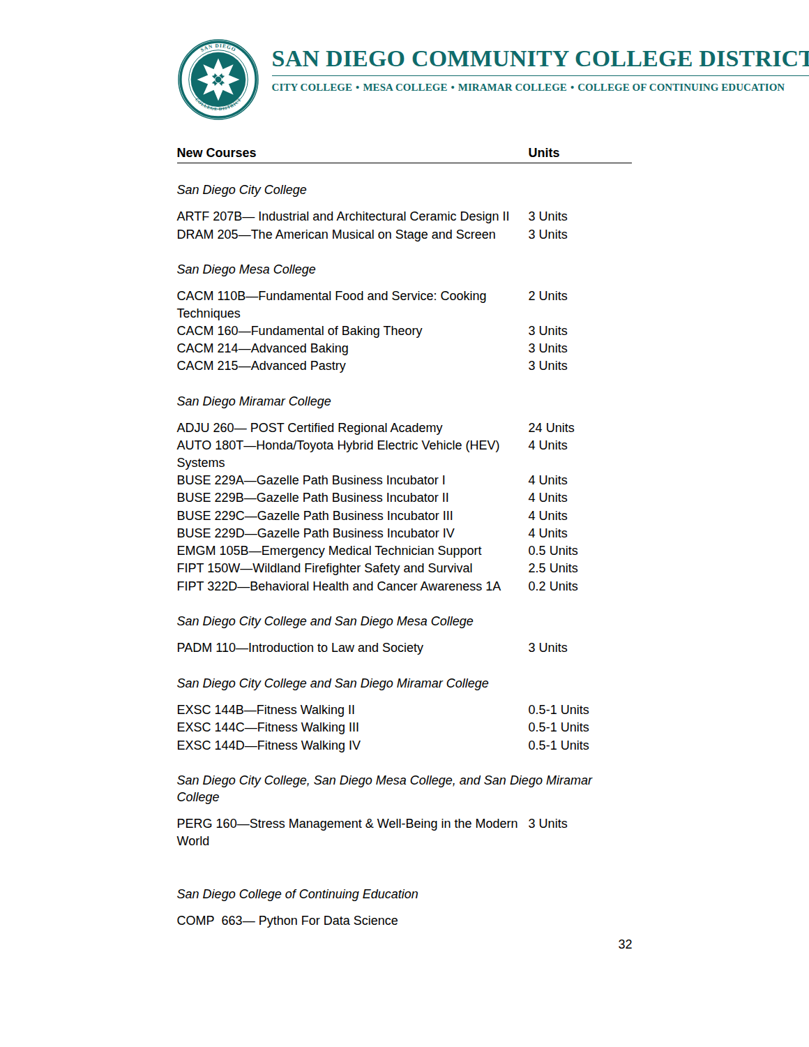SAN DIEGO COLLEGE DISTRICT
SAN DIEGO COMMUNITY COLLEGE DISTRICT
CITY COLLEGE•MESA COLLEGE•MIRAMAR COLLEGE•COLLEGE OF CONTINUING EDUCATION
New Courses
Units
San Diego City College
ARTF 207B— Industrial and Architectural Ceramic Design II
3 Units
DRAM 205—The American Musical on Stage and Screen
3 Units
San Diego Mesa College
CACM 110B—Fundamental Food and Service: Cooking Techniques
2 Units
CACM 160—Fundamental of Baking Theory
3 Units
CACM 214—Advanced Baking
3 Units
CACM 215—Advanced Pastry
3 Units
San Diego Miramar College
ADJU 260— POST Certified Regional Academy
24 Units
AUTO 180T—Honda/Toyota Hybrid Electric Vehicle (HEV) Systems
4 Units
BUSE 229A—Gazelle Path Business Incubator I
4 Units
BUSE 229B—Gazelle Path Business Incubator II
4 Units
BUSE 229C—Gazelle Path Business Incubator III
4 Units
BUSE 229D—Gazelle Path Business Incubator IV
4 Units
EMGM 105B—Emergency Medical Technician Support
0.5 Units
FIPT 150W—Wildland Firefighter Safety and Survival
2.5 Units
FIPT 322D—Behavioral Health and Cancer Awareness 1A
0.2 Units
San Diego City College and San Diego Mesa College
PADM 110—Introduction to Law and Society
3 Units
San Diego City College and San Diego Miramar College
EXSC 144B—Fitness Walking II
0.5-1 Units
EXSC 144C—Fitness Walking III
0.5-1 Units
EXSC 144D—Fitness Walking IV
0.5-1 Units
San Diego City College, San Diego Mesa College, and San Diego Miramar College
PERG 160—Stress Management & Well-Being in the Modern World
3 Units
San Diego College of Continuing Education
COMP 663— Python For Data Science
32